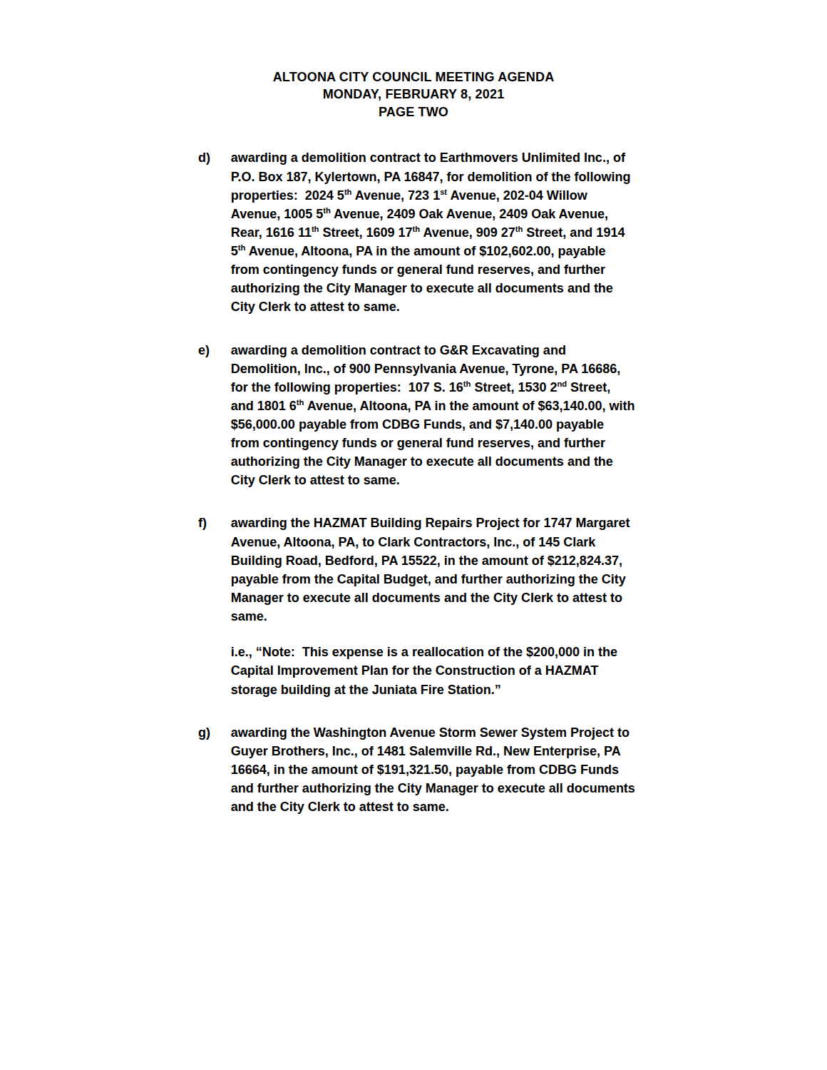ALTOONA CITY COUNCIL MEETING AGENDA
MONDAY, FEBRUARY 8, 2021
PAGE TWO
d)
awarding a demolition contract to Earthmovers Unlimited Inc., of P.O. Box 187, Kylertown, PA 16847, for demolition of the following properties: 2024 5th Avenue, 723 1st Avenue, 202-04 Willow Avenue, 1005 5th Avenue, 2409 Oak Avenue, 2409 Oak Avenue, Rear, 1616 11th Street, 1609 17th Avenue, 909 27th Street, and 1914 5th Avenue, Altoona, PA in the amount of $102,602.00, payable from contingency funds or general fund reserves, and further authorizing the City Manager to execute all documents and the City Clerk to attest to same.
e)
awarding a demolition contract to G&R Excavating and Demolition, Inc., of 900 Pennsylvania Avenue, Tyrone, PA 16686, for the following properties: 107 S. 16th Street, 1530 2nd Street, and 1801 6th Avenue, Altoona, PA in the amount of $63,140.00, with $56,000.00 payable from CDBG Funds, and $7,140.00 payable from contingency funds or general fund reserves, and further authorizing the City Manager to execute all documents and the City Clerk to attest to same.
f)
awarding the HAZMAT Building Repairs Project for 1747 Margaret Avenue, Altoona, PA, to Clark Contractors, Inc., of 145 Clark Building Road, Bedford, PA 15522, in the amount of $212,824.37, payable from the Capital Budget, and further authorizing the City Manager to execute all documents and the City Clerk to attest to same.
i.e., “Note: This expense is a reallocation of the $200,000 in the Capital Improvement Plan for the Construction of a HAZMAT storage building at the Juniata Fire Station.”
g)
awarding the Washington Avenue Storm Sewer System Project to Guyer Brothers, Inc., of 1481 Salemville Rd., New Enterprise, PA 16664, in the amount of $191,321.50, payable from CDBG Funds and further authorizing the City Manager to execute all documents and the City Clerk to attest to same.